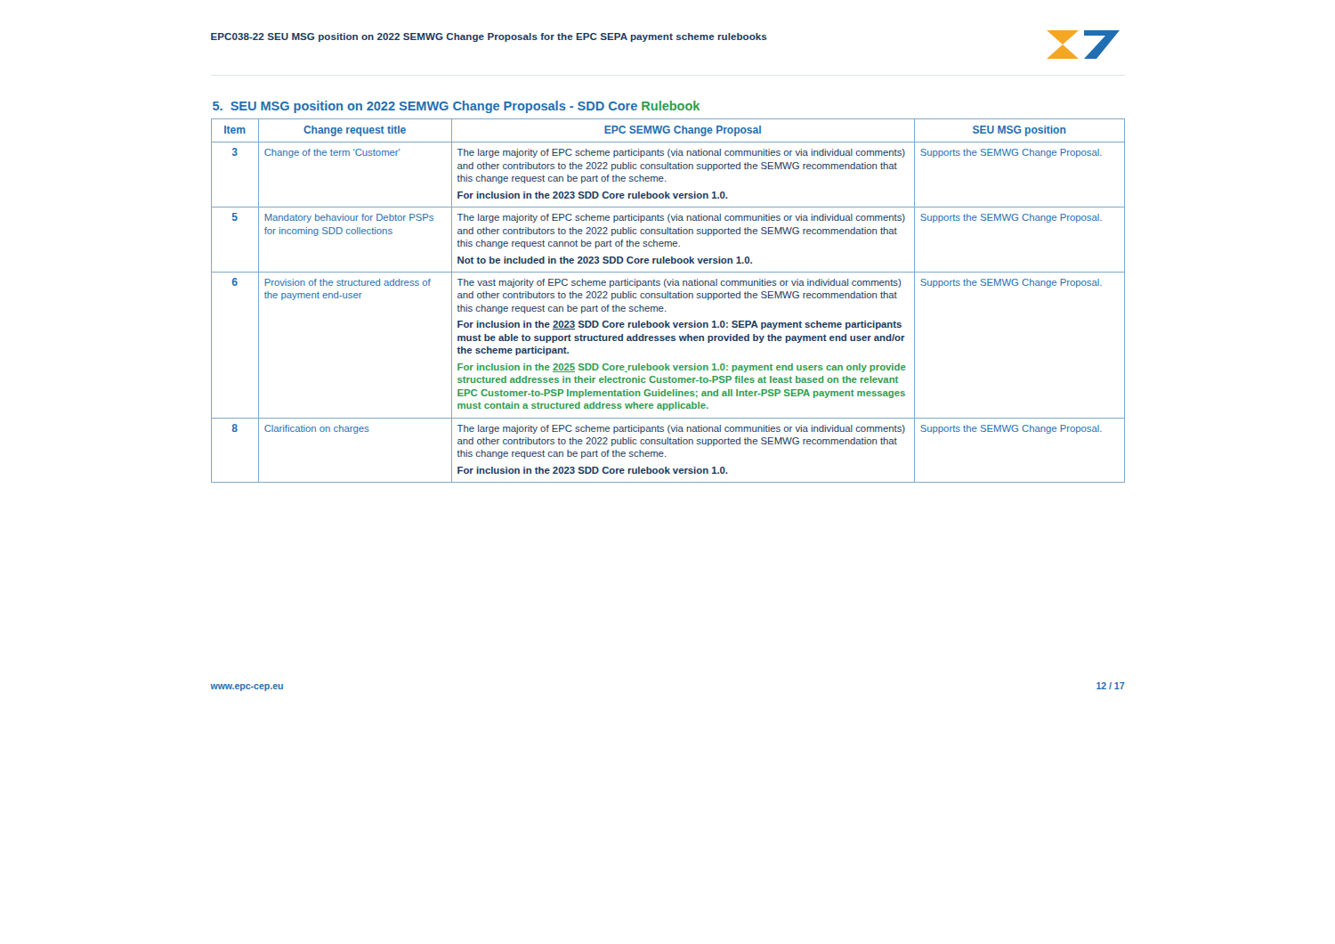EPC038-22 SEU MSG position on 2022 SEMWG Change Proposals for the EPC SEPA payment scheme rulebooks
5. SEU MSG position on 2022 SEMWG Change Proposals - SDD Core Rulebook
| Item | Change request title | EPC SEMWG Change Proposal | SEU MSG position |
| --- | --- | --- | --- |
| 3 | Change of the term 'Customer' | The large majority of EPC scheme participants (via national communities or via individual comments) and other contributors to the 2022 public consultation supported the SEMWG recommendation that this change request can be part of the scheme. For inclusion in the 2023 SDD Core rulebook version 1.0. | Supports the SEMWG Change Proposal. |
| 5 | Mandatory behaviour for Debtor PSPs for incoming SDD collections | The large majority of EPC scheme participants (via national communities or via individual comments) and other contributors to the 2022 public consultation supported the SEMWG recommendation that this change request cannot be part of the scheme. Not to be included in the 2023 SDD Core rulebook version 1.0. | Supports the SEMWG Change Proposal. |
| 6 | Provision of the structured address of the payment end-user | The vast majority of EPC scheme participants (via national communities or via individual comments) and other contributors to the 2022 public consultation supported the SEMWG recommendation that this change request can be part of the scheme. For inclusion in the 2023 SDD Core rulebook version 1.0: SEPA payment scheme participants must be able to support structured addresses when provided by the payment end user and/or the scheme participant. For inclusion in the 2025 SDD Core rulebook version 1.0: payment end users can only provide structured addresses in their electronic Customer-to-PSP files at least based on the relevant EPC Customer-to-PSP Implementation Guidelines; and all Inter-PSP SEPA payment messages must contain a structured address where applicable. | Supports the SEMWG Change Proposal. |
| 8 | Clarification on charges | The large majority of EPC scheme participants (via national communities or via individual comments) and other contributors to the 2022 public consultation supported the SEMWG recommendation that this change request can be part of the scheme. For inclusion in the 2023 SDD Core rulebook version 1.0. | Supports the SEMWG Change Proposal. |
www.epc-cep.eu
12 / 17